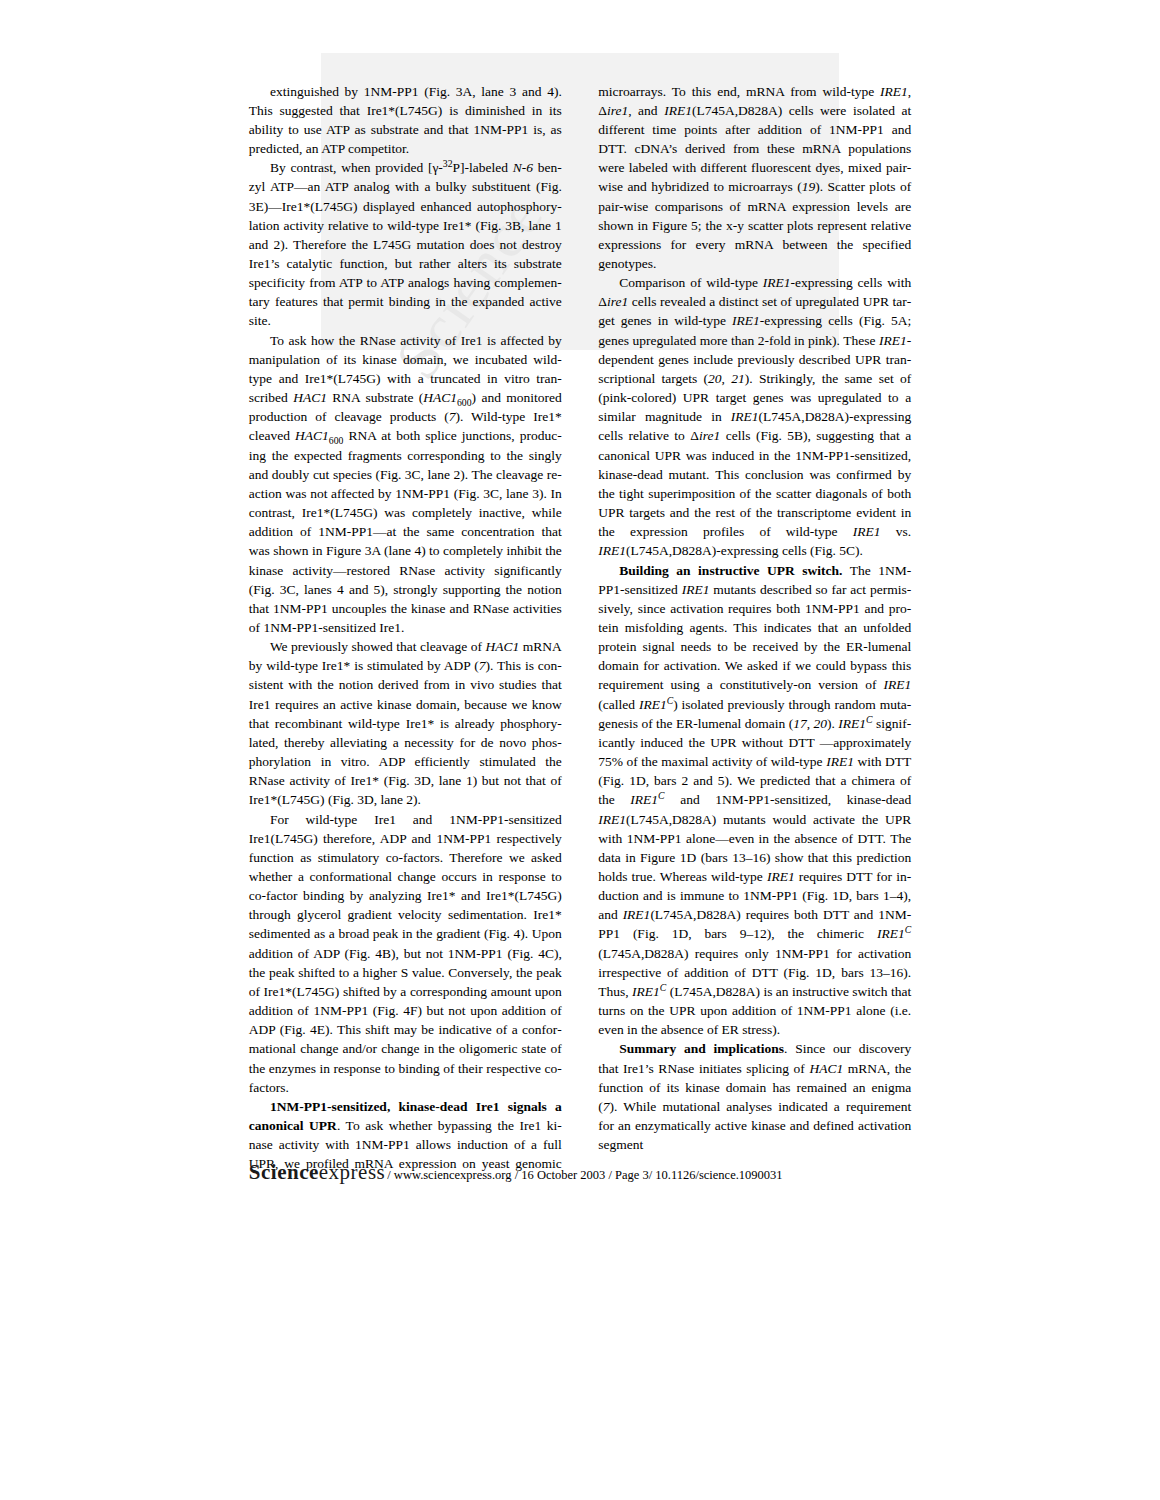Science
extinguished by 1NM-PP1 (Fig. 3A, lane 3 and 4). This suggested that Ire1*(L745G) is diminished in its ability to use ATP as substrate and that 1NM-PP1 is, as predicted, an ATP competitor.
By contrast, when provided [γ-32P]-labeled N-6 benzyl ATP—an ATP analog with a bulky substituent (Fig. 3E)—Ire1*(L745G) displayed enhanced autophosphorylation activity relative to wild-type Ire1* (Fig. 3B, lane 1 and 2). Therefore the L745G mutation does not destroy Ire1’s catalytic function, but rather alters its substrate specificity from ATP to ATP analogs having complementary features that permit binding in the expanded active site.
To ask how the RNase activity of Ire1 is affected by manipulation of its kinase domain, we incubated wild-type and Ire1*(L745G) with a truncated in vitro transcribed HAC1 RNA substrate (HAC1600) and monitored production of cleavage products (7). Wild-type Ire1* cleaved HAC1600 RNA at both splice junctions, producing the expected fragments corresponding to the singly and doubly cut species (Fig. 3C, lane 2). The cleavage reaction was not affected by 1NM-PP1 (Fig. 3C, lane 3). In contrast, Ire1*(L745G) was completely inactive, while addition of 1NM-PP1—at the same concentration that was shown in Figure 3A (lane 4) to completely inhibit the kinase activity—restored RNase activity significantly (Fig. 3C, lanes 4 and 5), strongly supporting the notion that 1NM-PP1 uncouples the kinase and RNase activities of 1NM-PP1-sensitized Ire1.
We previously showed that cleavage of HAC1 mRNA by wild-type Ire1* is stimulated by ADP (7). This is consistent with the notion derived from in vivo studies that Ire1 requires an active kinase domain, because we know that recombinant wild-type Ire1* is already phosphorylated, thereby alleviating a necessity for de novo phosphorylation in vitro. ADP efficiently stimulated the RNase activity of Ire1* (Fig. 3D, lane 1) but not that of Ire1*(L745G) (Fig. 3D, lane 2).
For wild-type Ire1 and 1NM-PP1-sensitized Ire1(L745G) therefore, ADP and 1NM-PP1 respectively function as stimulatory co-factors. Therefore we asked whether a conformational change occurs in response to co-factor binding by analyzing Ire1* and Ire1*(L745G) through glycerol gradient velocity sedimentation. Ire1* sedimented as a broad peak in the gradient (Fig. 4). Upon addition of ADP (Fig. 4B), but not 1NM-PP1 (Fig. 4C), the peak shifted to a higher S value. Conversely, the peak of Ire1*(L745G) shifted by a corresponding amount upon addition of 1NM-PP1 (Fig. 4F) but not upon addition of ADP (Fig. 4E). This shift may be indicative of a conformational change and/or change in the oligomeric state of the enzymes in response to binding of their respective co-factors.
1NM-PP1-sensitized, kinase-dead Ire1 signals a canonical UPR. To ask whether bypassing the Ire1 kinase activity with 1NM-PP1 allows induction of a full UPR, we profiled mRNA expression on yeast genomic microarrays. To this end, mRNA from wild-type IRE1, Δire1, and IRE1(L745A,D828A) cells were isolated at different time points after addition of 1NM-PP1 and DTT. cDNA’s derived from these mRNA populations were labeled with different fluorescent dyes, mixed pair-wise and hybridized to microarrays (19). Scatter plots of pair-wise comparisons of mRNA expression levels are shown in Figure 5; the x-y scatter plots represent relative expressions for every mRNA between the specified genotypes.
Comparison of wild-type IRE1-expressing cells with Δire1 cells revealed a distinct set of upregulated UPR target genes in wild-type IRE1-expressing cells (Fig. 5A; genes upregulated more than 2-fold in pink). These IRE1-dependent genes include previously described UPR transcriptional targets (20, 21). Strikingly, the same set of (pink-colored) UPR target genes was upregulated to a similar magnitude in IRE1(L745A,D828A)-expressing cells relative to Δire1 cells (Fig. 5B), suggesting that a canonical UPR was induced in the 1NM-PP1-sensitized, kinase-dead mutant. This conclusion was confirmed by the tight superimposition of the scatter diagonals of both UPR targets and the rest of the transcriptome evident in the expression profiles of wild-type IRE1 vs. IRE1(L745A,D828A)-expressing cells (Fig. 5C).
Building an instructive UPR switch. The 1NM-PP1-sensitized IRE1 mutants described so far act permissively, since activation requires both 1NM-PP1 and protein misfolding agents. This indicates that an unfolded protein signal needs to be received by the ER-lumenal domain for activation. We asked if we could bypass this requirement using a constitutively-on version of IRE1 (called IRE1C) isolated previously through random mutagenesis of the ER-lumenal domain (17, 20). IRE1C significantly induced the UPR without DTT —approximately 75% of the maximal activity of wild-type IRE1 with DTT (Fig. 1D, bars 2 and 5). We predicted that a chimera of the IRE1C and 1NM-PP1-sensitized, kinase-dead IRE1(L745A,D828A) mutants would activate the UPR with 1NM-PP1 alone—even in the absence of DTT. The data in Figure 1D (bars 13–16) show that this prediction holds true. Whereas wild-type IRE1 requires DTT for induction and is immune to 1NM-PP1 (Fig. 1D, bars 1–4), and IRE1(L745A,D828A) requires both DTT and 1NM-PP1 (Fig. 1D, bars 9–12), the chimeric IRE1C (L745A,D828A) requires only 1NM-PP1 for activation irrespective of addition of DTT (Fig. 1D, bars 13–16). Thus, IRE1C (L745A,D828A) is an instructive switch that turns on the UPR upon addition of 1NM-PP1 alone (i.e. even in the absence of ER stress).
Summary and implications. Since our discovery that Ire1’s RNase initiates splicing of HAC1 mRNA, the function of its kinase domain has remained an enigma (7). While mutational analyses indicated a requirement for an enzymatically active kinase and defined activation segment
Scienceexpress/ www.sciencexpress.org / 16 October 2003 / Page 3/ 10.1126/science.1090031